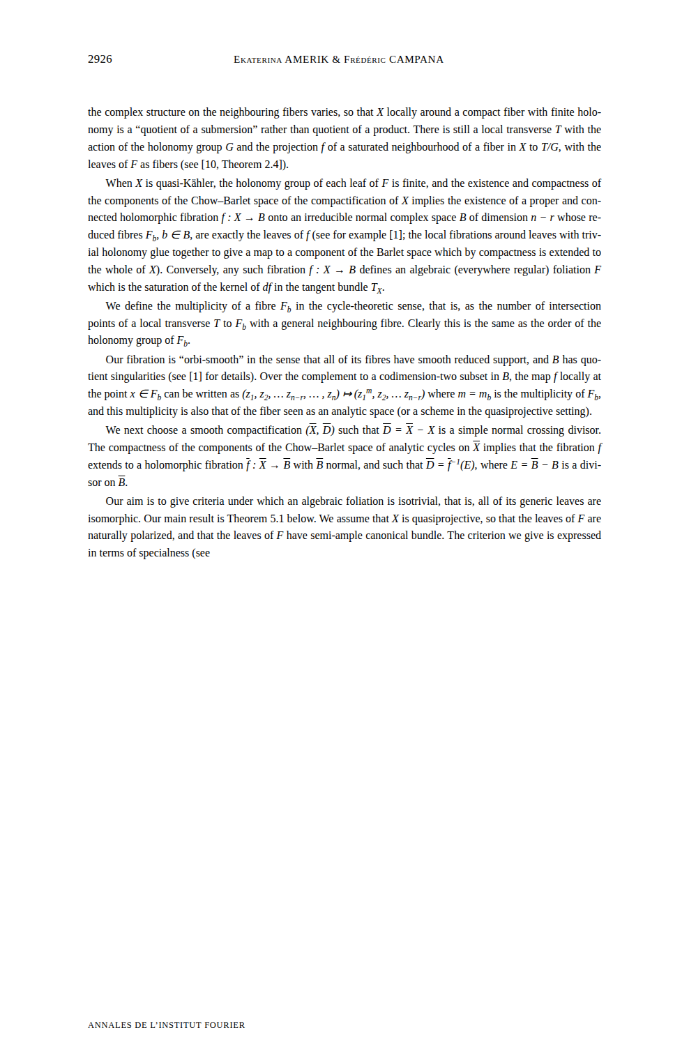2926
Ekaterina AMERIK & Frédéric CAMPANA
the complex structure on the neighbouring fibers varies, so that X locally around a compact fiber with finite holonomy is a “quotient of a submersion” rather than quotient of a product. There is still a local transverse T with the action of the holonomy group G and the projection f of a saturated neighbourhood of a fiber in X to T/G, with the leaves of F as fibers (see [10, Theorem 2.4]).
When X is quasi-Kähler, the holonomy group of each leaf of F is finite, and the existence and compactness of the components of the Chow–Barlet space of the compactification of X implies the existence of a proper and connected holomorphic fibration f : X → B onto an irreducible normal complex space B of dimension n − r whose reduced fibres Fb, b ∈ B, are exactly the leaves of f (see for example [1]; the local fibrations around leaves with trivial holonomy glue together to give a map to a component of the Barlet space which by compactness is extended to the whole of X). Conversely, any such fibration f : X → B defines an algebraic (everywhere regular) foliation F which is the saturation of the kernel of df in the tangent bundle TX.
We define the multiplicity of a fibre Fb in the cycle-theoretic sense, that is, as the number of intersection points of a local transverse T to Fb with a general neighbouring fibre. Clearly this is the same as the order of the holonomy group of Fb.
Our fibration is “orbi-smooth” in the sense that all of its fibres have smooth reduced support, and B has quotient singularities (see [1] for details). Over the complement to a codimension-two subset in B, the map f locally at the point x ∈ Fb can be written as (z1, z2, … zn−r, … , zn) ↦ (z1m, z2, … zn−r) where m = mb is the multiplicity of Fb, and this multiplicity is also that of the fiber seen as an analytic space (or a scheme in the quasiprojective setting).
We next choose a smooth compactification (X, D) such that D = X − X is a simple normal crossing divisor. The compactness of the components of the Chow–Barlet space of analytic cycles on X implies that the fibration f extends to a holomorphic fibration f : X → B with B normal, and such that D = f−1(E), where E = B − B is a divisor on B.
Our aim is to give criteria under which an algebraic foliation is isotrivial, that is, all of its generic leaves are isomorphic. Our main result is Theorem 5.1 below. We assume that X is quasiprojective, so that the leaves of F are naturally polarized, and that the leaves of F have semi-ample canonical bundle. The criterion we give is expressed in terms of specialness (see
ANNALES DE L’INSTITUT FOURIER